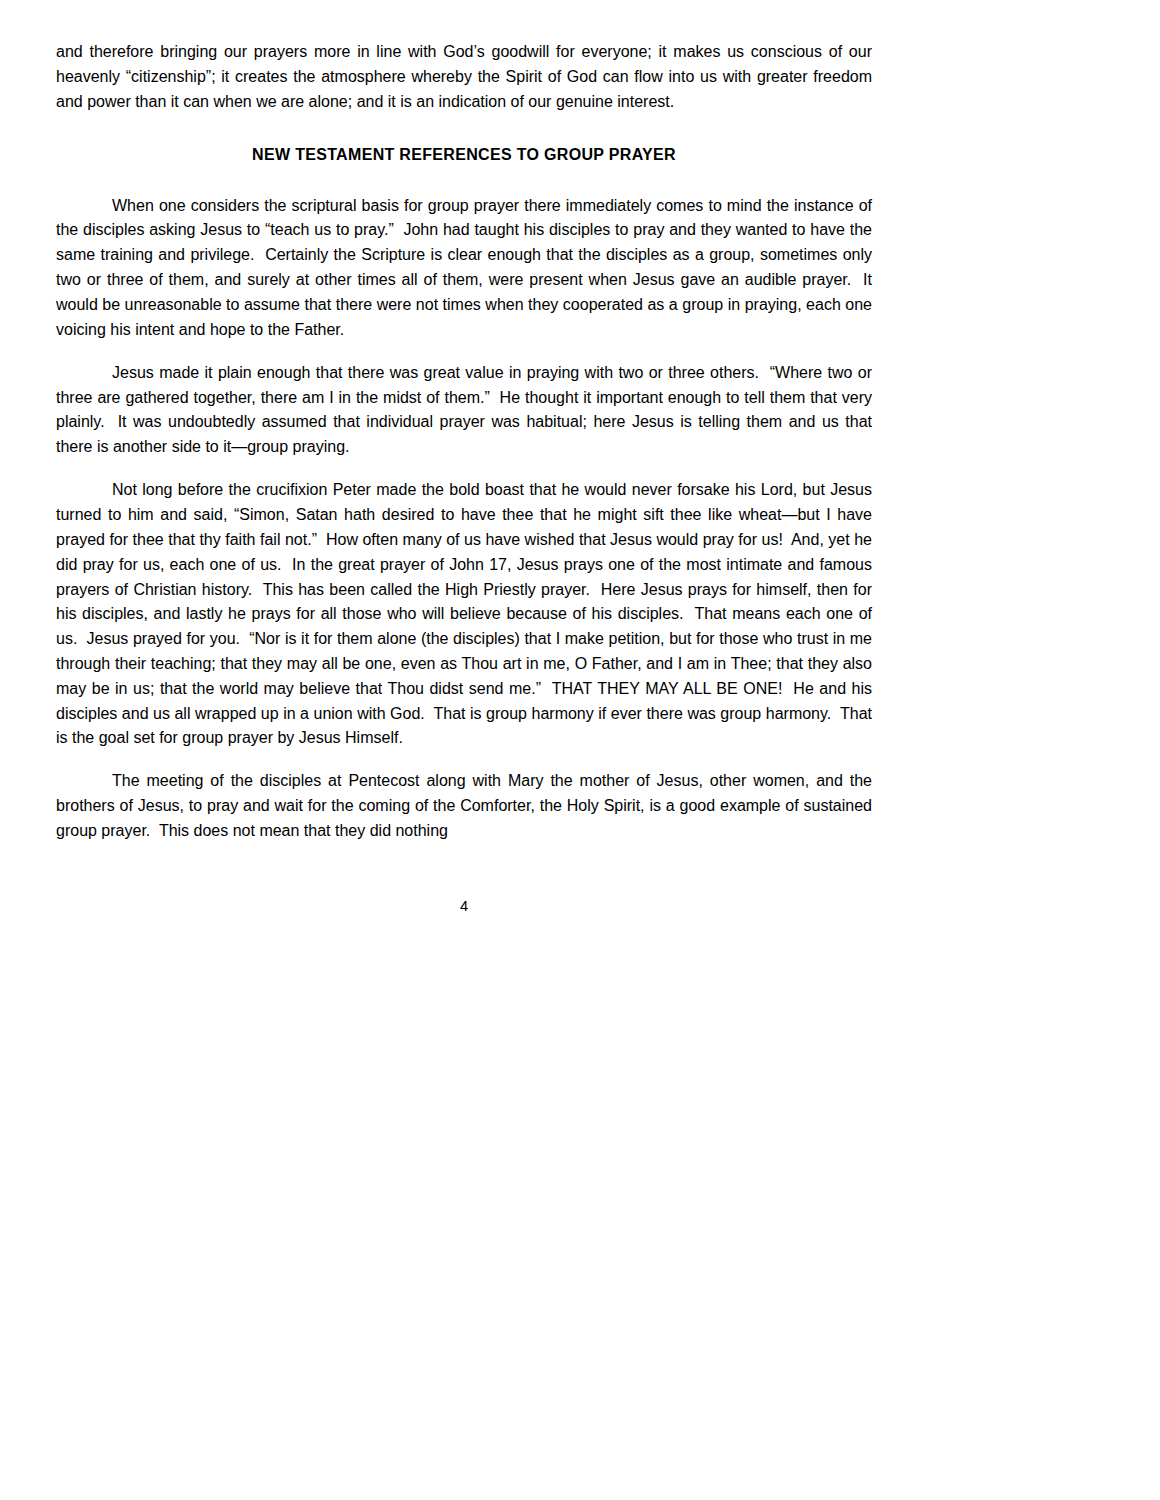and therefore bringing our prayers more in line with God’s goodwill for everyone; it makes us conscious of our heavenly “citizenship”; it creates the atmosphere whereby the Spirit of God can flow into us with greater freedom and power than it can when we are alone; and it is an indication of our genuine interest.
New Testament References to Group Prayer
When one considers the scriptural basis for group prayer there immediately comes to mind the instance of the disciples asking Jesus to “teach us to pray.” John had taught his disciples to pray and they wanted to have the same training and privilege. Certainly the Scripture is clear enough that the disciples as a group, sometimes only two or three of them, and surely at other times all of them, were present when Jesus gave an audible prayer. It would be unreasonable to assume that there were not times when they cooperated as a group in praying, each one voicing his intent and hope to the Father.
Jesus made it plain enough that there was great value in praying with two or three others. “Where two or three are gathered together, there am I in the midst of them.” He thought it important enough to tell them that very plainly. It was undoubtedly assumed that individual prayer was habitual; here Jesus is telling them and us that there is another side to it—group praying.
Not long before the crucifixion Peter made the bold boast that he would never forsake his Lord, but Jesus turned to him and said, “Simon, Satan hath desired to have thee that he might sift thee like wheat—but I have prayed for thee that thy faith fail not.” How often many of us have wished that Jesus would pray for us! And, yet he did pray for us, each one of us. In the great prayer of John 17, Jesus prays one of the most intimate and famous prayers of Christian history. This has been called the High Priestly prayer. Here Jesus prays for himself, then for his disciples, and lastly he prays for all those who will believe because of his disciples. That means each one of us. Jesus prayed for you. “Nor is it for them alone (the disciples) that I make petition, but for those who trust in me through their teaching; that they may all be one, even as Thou art in me, O Father, and I am in Thee; that they also may be in us; that the world may believe that Thou didst send me.” THAT THEY MAY ALL BE ONE! He and his disciples and us all wrapped up in a union with God. That is group harmony if ever there was group harmony. That is the goal set for group prayer by Jesus Himself.
The meeting of the disciples at Pentecost along with Mary the mother of Jesus, other women, and the brothers of Jesus, to pray and wait for the coming of the Comforter, the Holy Spirit, is a good example of sustained group prayer. This does not mean that they did nothing
4